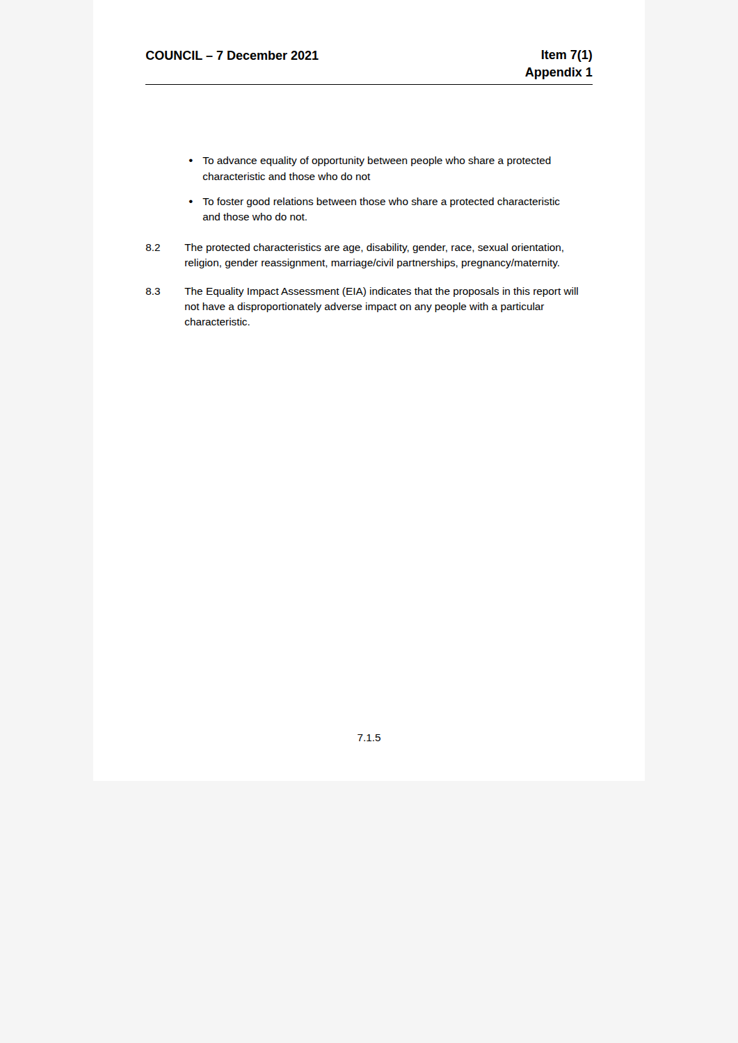COUNCIL – 7 December 2021
Item 7(1)
Appendix 1
To advance equality of opportunity between people who share a protected characteristic and those who do not
To foster good relations between those who share a protected characteristic and those who do not.
8.2
The protected characteristics are age, disability, gender, race, sexual orientation, religion, gender reassignment, marriage/civil partnerships, pregnancy/maternity.
8.3
The Equality Impact Assessment (EIA) indicates that the proposals in this report will not have a disproportionately adverse impact on any people with a particular characteristic.
7.1.5